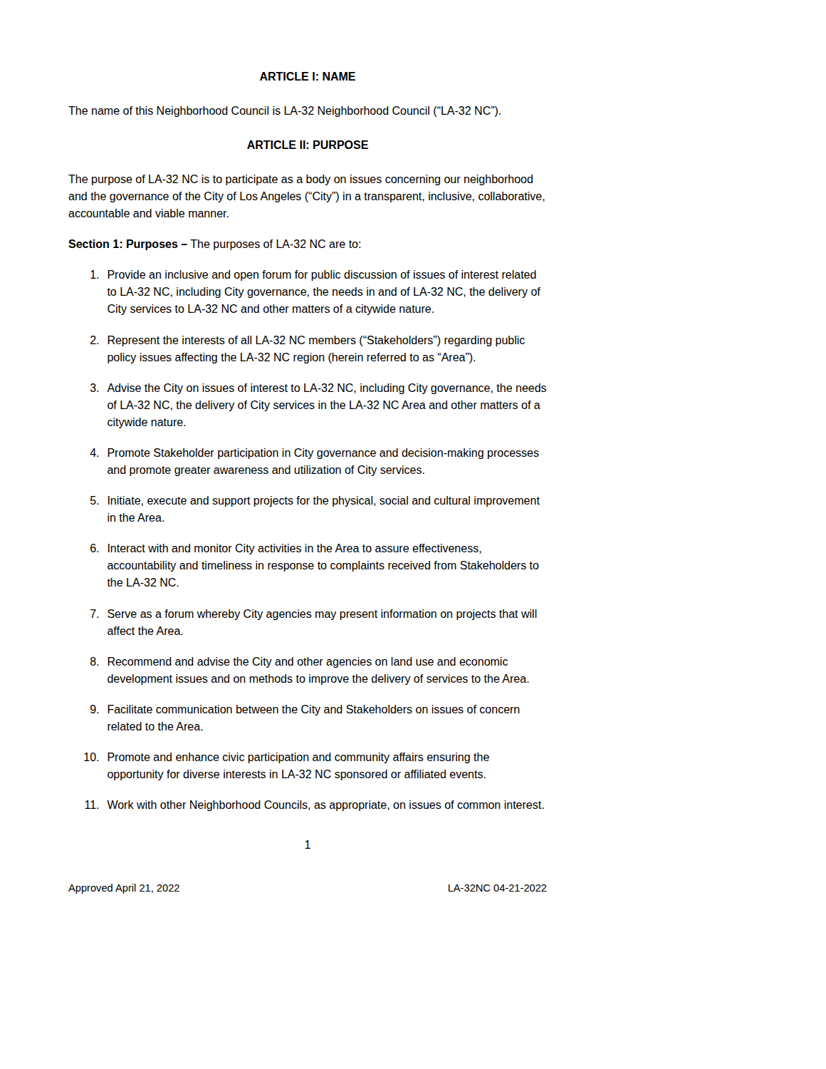ARTICLE I: NAME
The name of this Neighborhood Council is LA-32 Neighborhood Council (“LA-32 NC”).
ARTICLE II: PURPOSE
The purpose of LA-32 NC is to participate as a body on issues concerning our neighborhood and the governance of the City of Los Angeles (“City”) in a transparent, inclusive, collaborative, accountable and viable manner.
Section 1: Purposes – The purposes of LA-32 NC are to:
Provide an inclusive and open forum for public discussion of issues of interest related to LA-32 NC, including City governance, the needs in and of LA-32 NC, the delivery of City services to LA-32 NC and other matters of a citywide nature.
Represent the interests of all LA-32 NC members (“Stakeholders”) regarding public policy issues affecting the LA-32 NC region (herein referred to as “Area”).
Advise the City on issues of interest to LA-32 NC, including City governance, the needs of LA-32 NC, the delivery of City services in the LA-32 NC Area and other matters of a citywide nature.
Promote Stakeholder participation in City governance and decision-making processes and promote greater awareness and utilization of City services.
Initiate, execute and support projects for the physical, social and cultural improvement in the Area.
Interact with and monitor City activities in the Area to assure effectiveness, accountability and timeliness in response to complaints received from Stakeholders to the LA-32 NC.
Serve as a forum whereby City agencies may present information on projects that will affect the Area.
Recommend and advise the City and other agencies on land use and economic development issues and on methods to improve the delivery of services to the Area.
Facilitate communication between the City and Stakeholders on issues of concern related to the Area.
Promote and enhance civic participation and community affairs ensuring the opportunity for diverse interests in LA-32 NC sponsored or affiliated events.
Work with other Neighborhood Councils, as appropriate, on issues of common interest.
1
Approved April 21, 2022 LA-32NC 04-21-2022